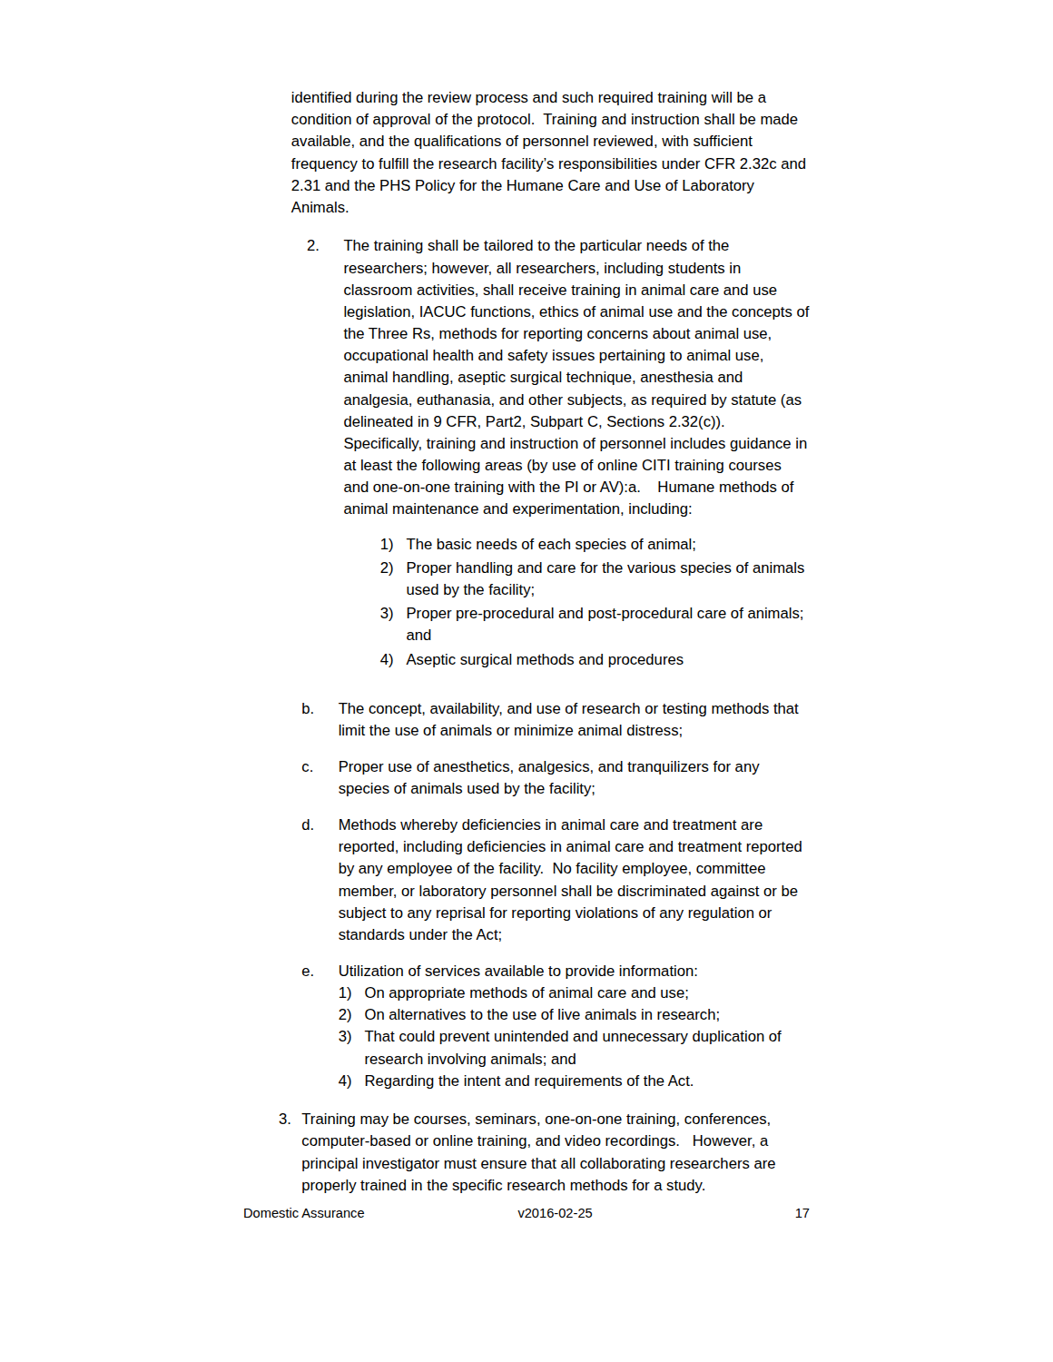identified during the review process and such required training will be a condition of approval of the protocol. Training and instruction shall be made available, and the qualifications of personnel reviewed, with sufficient frequency to fulfill the research facility’s responsibilities under CFR 2.32c and 2.31 and the PHS Policy for the Humane Care and Use of Laboratory Animals.
2.
The training shall be tailored to the particular needs of the researchers; however, all researchers, including students in classroom activities, shall receive training in animal care and use legislation, IACUC functions, ethics of animal use and the concepts of the Three Rs, methods for reporting concerns about animal use, occupational health and safety issues pertaining to animal use, animal handling, aseptic surgical technique, anesthesia and analgesia, euthanasia, and other subjects, as required by statute (as delineated in 9 CFR, Part2, Subpart C, Sections 2.32(c)). Specifically, training and instruction of personnel includes guidance in at least the following areas (by use of online CITI training courses and one-on-one training with the PI or AV):a. Humane methods of animal maintenance and experimentation, including:
1) The basic needs of each species of animal;
2) Proper handling and care for the various species of animals used by the facility;
3) Proper pre-procedural and post-procedural care of animals; and
4) Aseptic surgical methods and procedures
b.
The concept, availability, and use of research or testing methods that limit the use of animals or minimize animal distress;
c.
Proper use of anesthetics, analgesics, and tranquilizers for any species of animals used by the facility;
d.
Methods whereby deficiencies in animal care and treatment are reported, including deficiencies in animal care and treatment reported by any employee of the facility. No facility employee, committee member, or laboratory personnel shall be discriminated against or be subject to any reprisal for reporting violations of any regulation or standards under the Act;
e.
Utilization of services available to provide information:
1) On appropriate methods of animal care and use;
2) On alternatives to the use of live animals in research;
3) That could prevent unintended and unnecessary duplication of research involving animals; and
4) Regarding the intent and requirements of the Act.
3.
Training may be courses, seminars, one-on-one training, conferences, computer-based or online training, and video recordings. However, a principal investigator must ensure that all collaborating researchers are properly trained in the specific research methods for a study.
Domestic Assurance
v2016-02-25
17